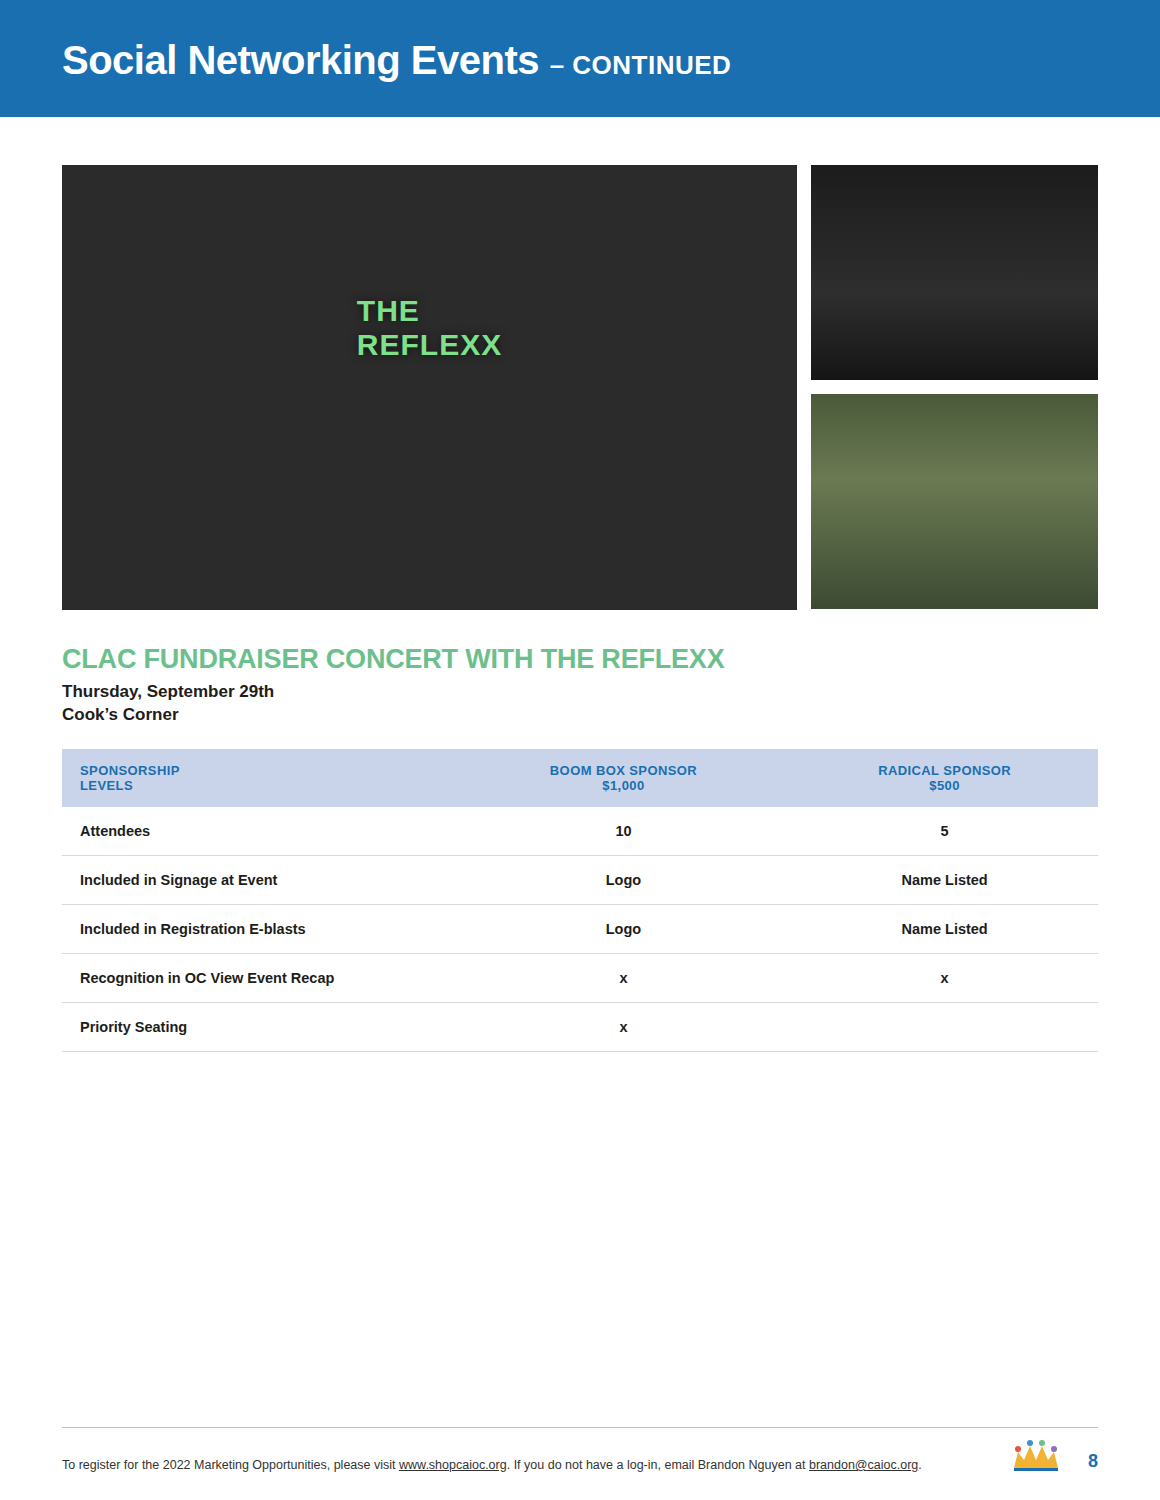Social Networking Events – CONTINUED
THE
REFLEXX
CLAC FUNDRAISER CONCERT WITH THE REFLEXX
Thursday, September 29th
Cook’s Corner
| SPONSORSHIP LEVELS | BOOM BOX SPONSOR $1,000 | RADICAL SPONSOR $500 |
| --- | --- | --- |
| Attendees | 10 | 5 |
| Included in Signage at Event | Logo | Name Listed |
| Included in Registration E-blasts | Logo | Name Listed |
| Recognition in OC View Event Recap | x | x |
| Priority Seating | x | |
To register for the 2022 Marketing Opportunities, please visit www.shopcaioc.org. If you do not have a log-in, email Brandon Nguyen at brandon@caioc.org.
8